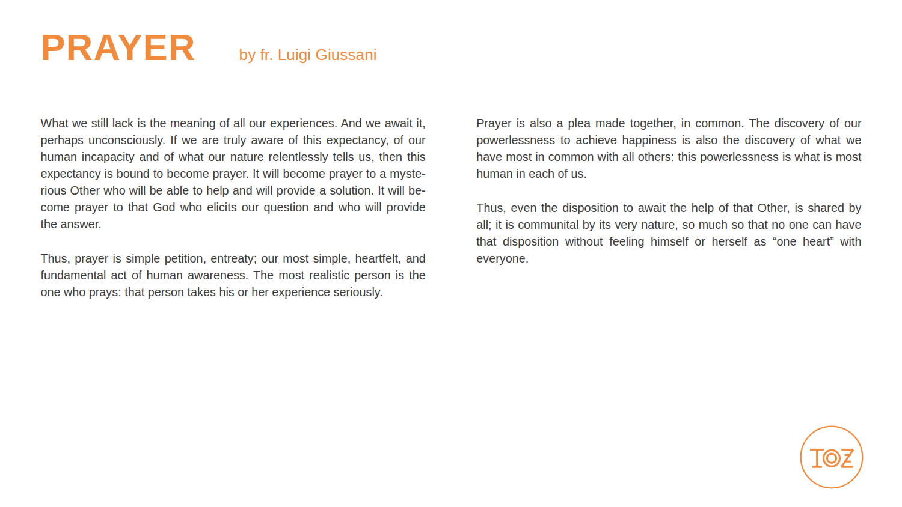PRAYER
by fr. Luigi Giussani
What we still lack is the meaning of all our experiences. And we await it, perhaps unconsciously. If we are truly aware of this expectancy, of our human incapacity and of what our nature relentlessly tells us, then this expectancy is bound to become prayer. It will become prayer to a mysterious Other who will be able to help and will provide a solution. It will become prayer to that God who elicits our question and who will provide the answer.
Thus, prayer is simple petition, entreaty; our most simple, heartfelt, and fundamental act of human awareness. The most realistic person is the one who prays: that person takes his or her experience seriously.
Prayer is also a plea made together, in common. The discovery of our powerlessness to achieve happiness is also the discovery of what we have most in common with all others: this powerlessness is what is most human in each of us.
Thus, even the disposition to await the help of that Other, is shared by all; it is communital by its very nature, so much so that no one can have that disposition without feeling himself or herself as “one heart” with everyone.